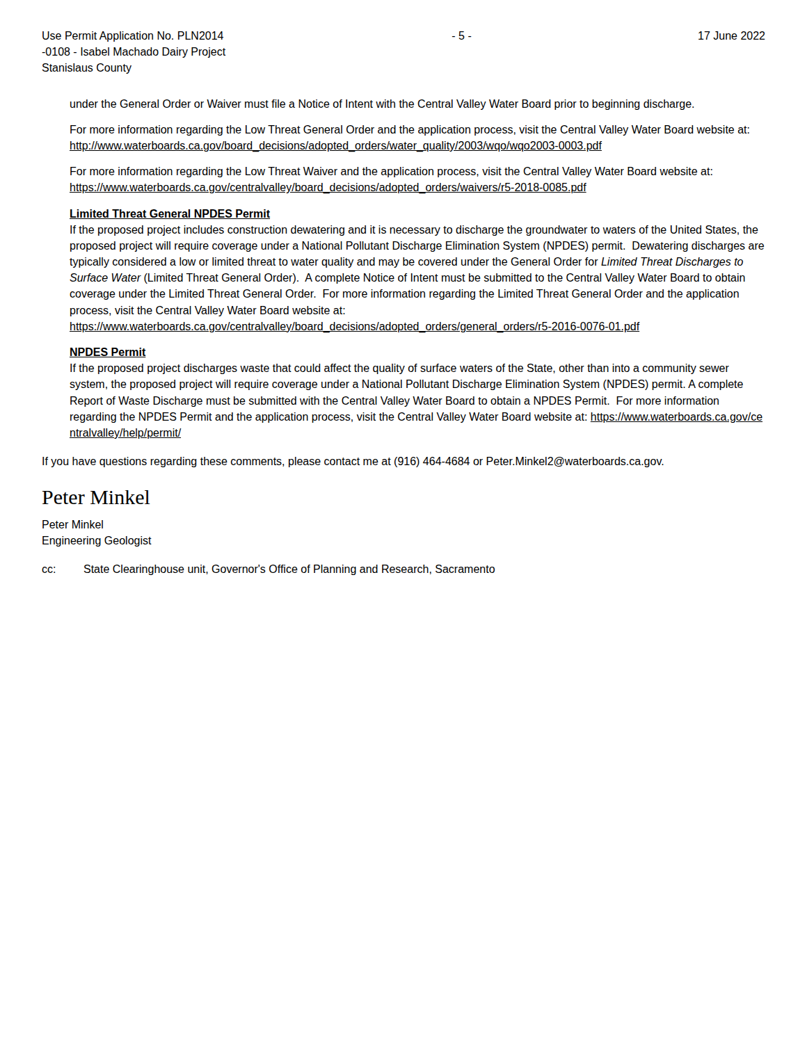Use Permit Application No. PLN2014
-0108 - Isabel Machado Dairy Project
Stanislaus County
- 5 -
17 June 2022
under the General Order or Waiver must file a Notice of Intent with the Central Valley Water Board prior to beginning discharge.
For more information regarding the Low Threat General Order and the application process, visit the Central Valley Water Board website at:
http://www.waterboards.ca.gov/board_decisions/adopted_orders/water_quality/2003/wqo/wqo2003-0003.pdf
For more information regarding the Low Threat Waiver and the application process, visit the Central Valley Water Board website at:
https://www.waterboards.ca.gov/centralvalley/board_decisions/adopted_orders/waivers/r5-2018-0085.pdf
Limited Threat General NPDES Permit
If the proposed project includes construction dewatering and it is necessary to discharge the groundwater to waters of the United States, the proposed project will require coverage under a National Pollutant Discharge Elimination System (NPDES) permit. Dewatering discharges are typically considered a low or limited threat to water quality and may be covered under the General Order for Limited Threat Discharges to Surface Water (Limited Threat General Order). A complete Notice of Intent must be submitted to the Central Valley Water Board to obtain coverage under the Limited Threat General Order. For more information regarding the Limited Threat General Order and the application process, visit the Central Valley Water Board website at:
https://www.waterboards.ca.gov/centralvalley/board_decisions/adopted_orders/general_orders/r5-2016-0076-01.pdf
NPDES Permit
If the proposed project discharges waste that could affect the quality of surface waters of the State, other than into a community sewer system, the proposed project will require coverage under a National Pollutant Discharge Elimination System (NPDES) permit. A complete Report of Waste Discharge must be submitted with the Central Valley Water Board to obtain a NPDES Permit. For more information regarding the NPDES Permit and the application process, visit the Central Valley Water Board website at: https://www.waterboards.ca.gov/centralvalley/help/permit/
If you have questions regarding these comments, please contact me at (916) 464-4684 or Peter.Minkel2@waterboards.ca.gov.
Peter Minkel
Peter Minkel
Engineering Geologist
cc:
State Clearinghouse unit, Governor's Office of Planning and Research, Sacramento